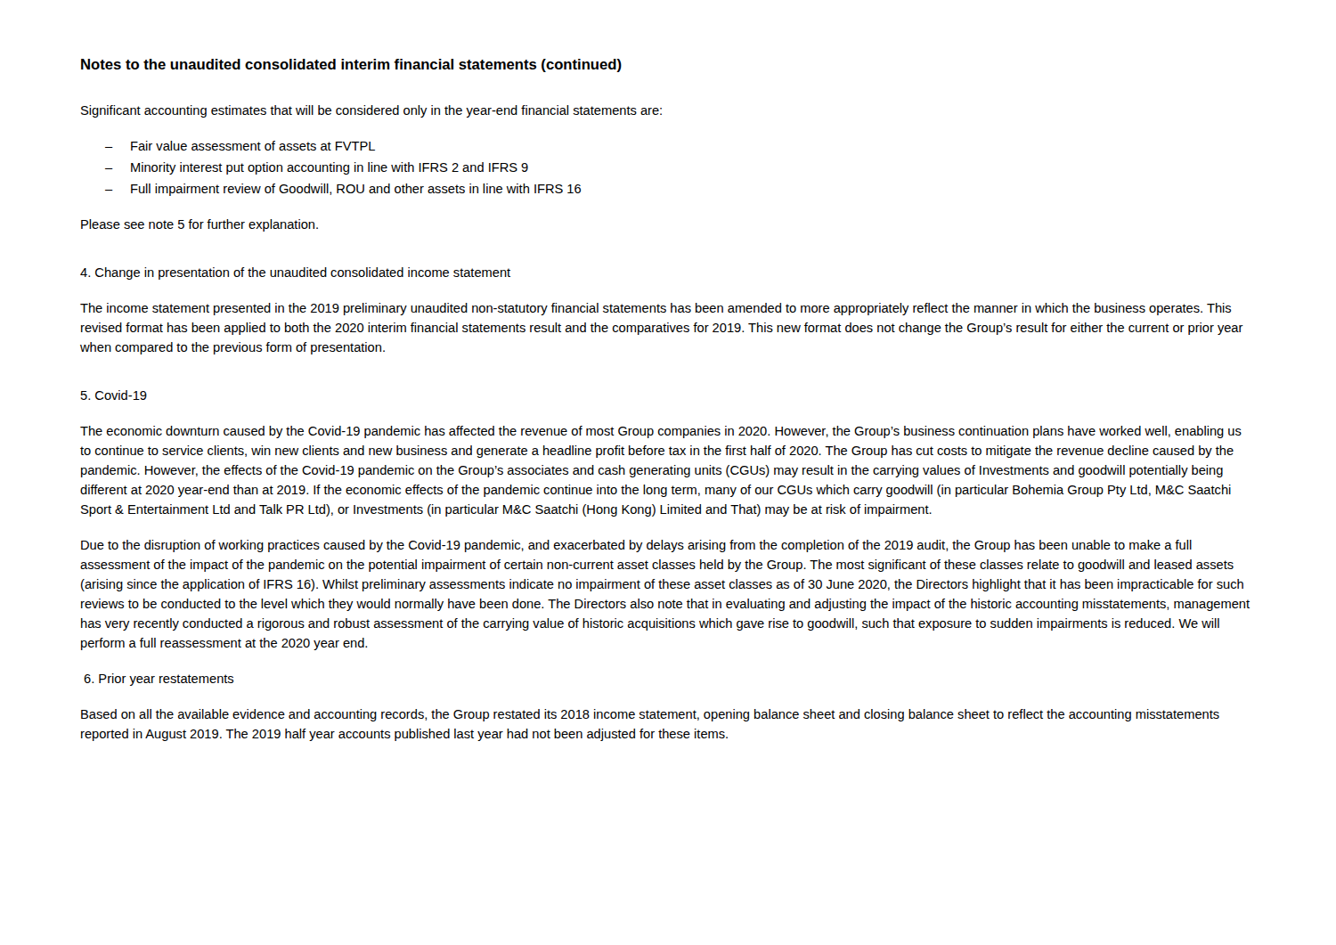Notes to the unaudited consolidated interim financial statements (continued)
Significant accounting estimates that will be considered only in the year-end financial statements are:
Fair value assessment of assets at FVTPL
Minority interest put option accounting in line with IFRS 2 and IFRS 9
Full impairment review of Goodwill, ROU and other assets in line with IFRS 16
Please see note 5 for further explanation.
4. Change in presentation of the unaudited consolidated income statement
The income statement presented in the 2019 preliminary unaudited non-statutory financial statements has been amended to more appropriately reflect the manner in which the business operates. This revised format has been applied to both the 2020 interim financial statements result and the comparatives for 2019. This new format does not change the Group’s result for either the current or prior year when compared to the previous form of presentation.
5. Covid-19
The economic downturn caused by the Covid-19 pandemic has affected the revenue of most Group companies in 2020. However, the Group’s business continuation plans have worked well, enabling us to continue to service clients, win new clients and new business and generate a headline profit before tax in the first half of 2020. The Group has cut costs to mitigate the revenue decline caused by the pandemic. However, the effects of the Covid-19 pandemic on the Group’s associates and cash generating units (CGUs) may result in the carrying values of Investments and goodwill potentially being different at 2020 year-end than at 2019. If the economic effects of the pandemic continue into the long term, many of our CGUs which carry goodwill (in particular Bohemia Group Pty Ltd, M&C Saatchi Sport & Entertainment Ltd and Talk PR Ltd), or Investments (in particular M&C Saatchi (Hong Kong) Limited and That) may be at risk of impairment.
Due to the disruption of working practices caused by the Covid-19 pandemic, and exacerbated by delays arising from the completion of the 2019 audit, the Group has been unable to make a full assessment of the impact of the pandemic on the potential impairment of certain non-current asset classes held by the Group. The most significant of these classes relate to goodwill and leased assets (arising since the application of IFRS 16). Whilst preliminary assessments indicate no impairment of these asset classes as of 30 June 2020, the Directors highlight that it has been impracticable for such reviews to be conducted to the level which they would normally have been done. The Directors also note that in evaluating and adjusting the impact of the historic accounting misstatements, management has very recently conducted a rigorous and robust assessment of the carrying value of historic acquisitions which gave rise to goodwill, such that exposure to sudden impairments is reduced. We will perform a full reassessment at the 2020 year end.
6. Prior year restatements
Based on all the available evidence and accounting records, the Group restated its 2018 income statement, opening balance sheet and closing balance sheet to reflect the accounting misstatements reported in August 2019. The 2019 half year accounts published last year had not been adjusted for these items.